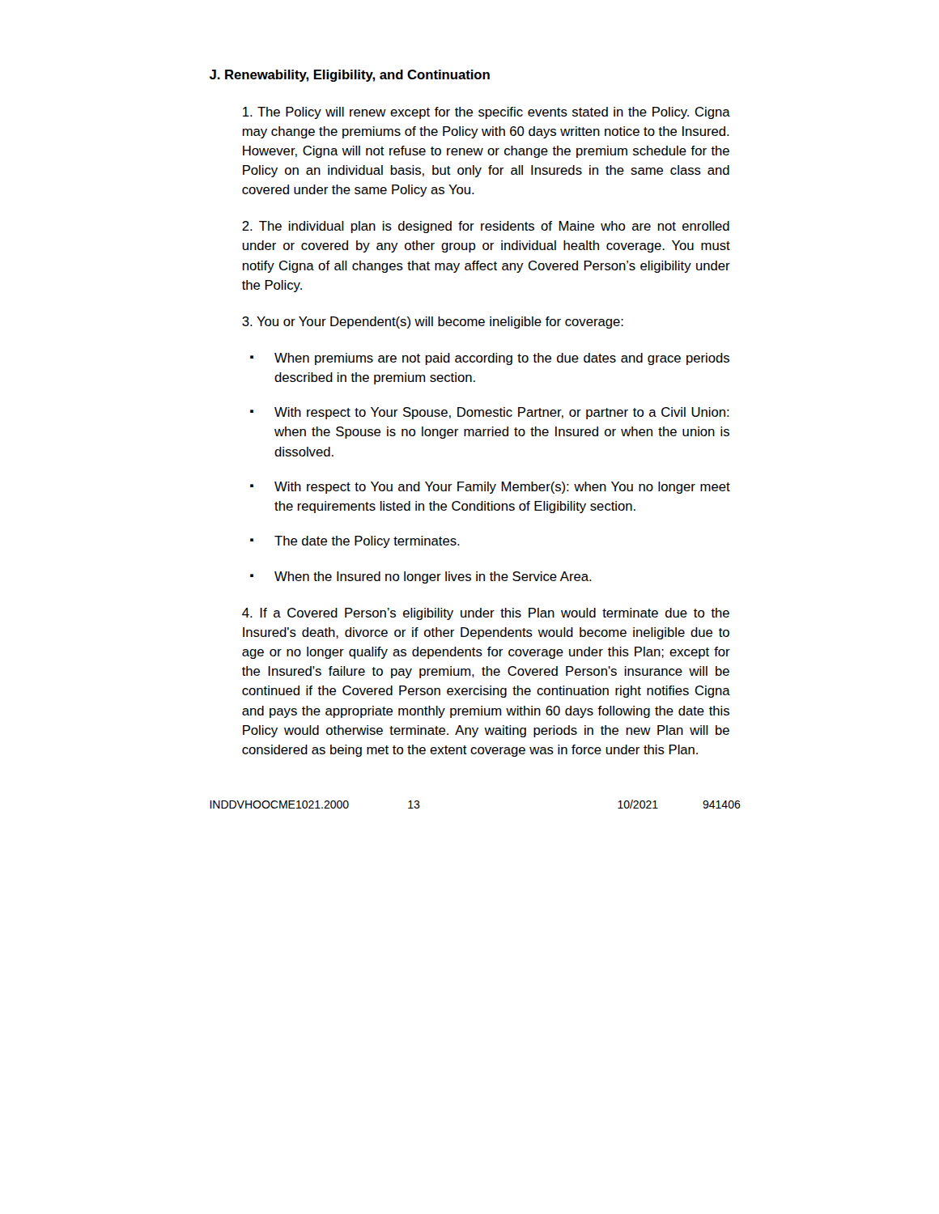J. Renewability, Eligibility, and Continuation
1. The Policy will renew except for the specific events stated in the Policy. Cigna may change the premiums of the Policy with 60 days written notice to the Insured. However, Cigna will not refuse to renew or change the premium schedule for the Policy on an individual basis, but only for all Insureds in the same class and covered under the same Policy as You.
2. The individual plan is designed for residents of Maine who are not enrolled under or covered by any other group or individual health coverage. You must notify Cigna of all changes that may affect any Covered Person’s eligibility under the Policy.
3. You or Your Dependent(s) will become ineligible for coverage:
When premiums are not paid according to the due dates and grace periods described in the premium section.
With respect to Your Spouse, Domestic Partner, or partner to a Civil Union: when the Spouse is no longer married to the Insured or when the union is dissolved.
With respect to You and Your Family Member(s): when You no longer meet the requirements listed in the Conditions of Eligibility section.
The date the Policy terminates.
When the Insured no longer lives in the Service Area.
4. If a Covered Person’s eligibility under this Plan would terminate due to the Insured's death, divorce or if other Dependents would become ineligible due to age or no longer qualify as dependents for coverage under this Plan; except for the Insured's failure to pay premium, the Covered Person's insurance will be continued if the Covered Person exercising the continuation right notifies Cigna and pays the appropriate monthly premium within 60 days following the date this Policy would otherwise terminate. Any waiting periods in the new Plan will be considered as being met to the extent coverage was in force under this Plan.
INDDVHOOCME1021.2000 13 10/2021 941406